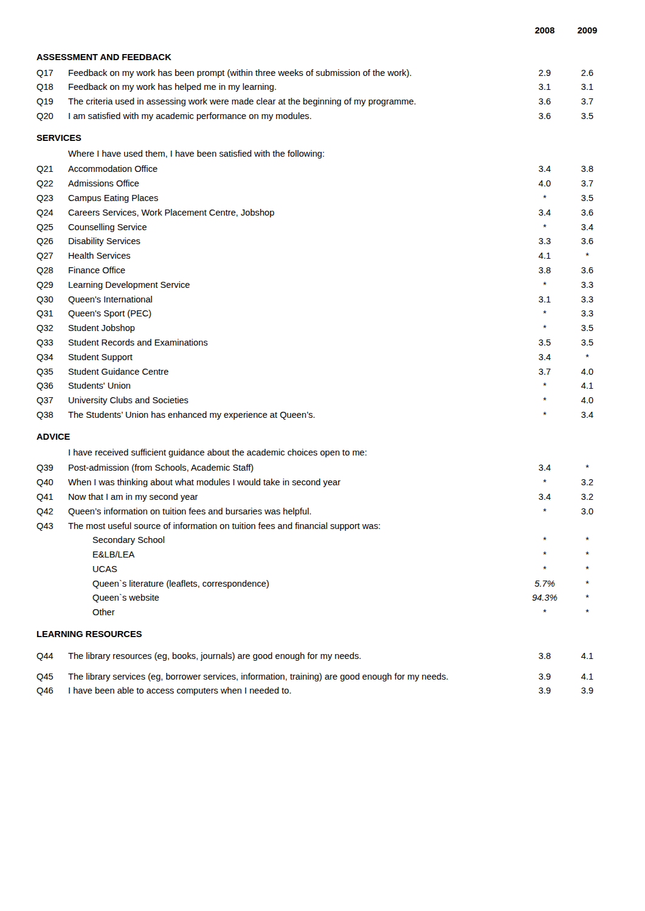| | | 2008 | 2009 |
| --- | --- | --- | --- |
| ASSESSMENT AND FEEDBACK |
| Q17 | Feedback on my work has been prompt (within three weeks of submission of the work). | 2.9 | 2.6 |
| Q18 | Feedback on my work has helped me in my learning. | 3.1 | 3.1 |
| Q19 | The criteria used in assessing work were made clear at the beginning of my programme. | 3.6 | 3.7 |
| Q20 | I am satisfied with my academic performance on my modules. | 3.6 | 3.5 |
| SERVICES |
| | Where I have used them, I have been satisfied with the following: | | |
| Q21 | Accommodation Office | 3.4 | 3.8 |
| Q22 | Admissions Office | 4.0 | 3.7 |
| Q23 | Campus Eating Places | * | 3.5 |
| Q24 | Careers Services, Work Placement Centre, Jobshop | 3.4 | 3.6 |
| Q25 | Counselling Service | * | 3.4 |
| Q26 | Disability Services | 3.3 | 3.6 |
| Q27 | Health Services | 4.1 | * |
| Q28 | Finance Office | 3.8 | 3.6 |
| Q29 | Learning Development Service | * | 3.3 |
| Q30 | Queen's International | 3.1 | 3.3 |
| Q31 | Queen's Sport (PEC) | * | 3.3 |
| Q32 | Student Jobshop | * | 3.5 |
| Q33 | Student Records and Examinations | 3.5 | 3.5 |
| Q34 | Student Support | 3.4 | * |
| Q35 | Student Guidance Centre | 3.7 | 4.0 |
| Q36 | Students' Union | * | 4.1 |
| Q37 | University Clubs and Societies | * | 4.0 |
| Q38 | The Students’ Union has enhanced my experience at Queen’s. | * | 3.4 |
| ADVICE |
| | I have received sufficient guidance about the academic choices open to me: | | |
| Q39 | Post-admission (from Schools, Academic Staff) | 3.4 | * |
| Q40 | When I was thinking about what modules I would take in second year | * | 3.2 |
| Q41 | Now that I am in my second year | 3.4 | 3.2 |
| Q42 | Queen’s information on tuition fees and bursaries was helpful. | * | 3.0 |
| Q43 | The most useful source of information on tuition fees and financial support was: | | |
| | Secondary School | * | * |
| | E&LB/LEA | * | * |
| | UCAS | * | * |
| | Queen`s literature (leaflets, correspondence) | 5.7% | * |
| | Queen`s website | 94.3% | * |
| | Other | * | * |
| LEARNING RESOURCES |
| Q44 | The library resources (eg, books, journals) are good enough for my needs. | 3.8 | 4.1 |
| Q45 | The library services (eg, borrower services, information, training) are good enough for my needs. | 3.9 | 4.1 |
| Q46 | I have been able to access computers when I needed to. | 3.9 | 3.9 |